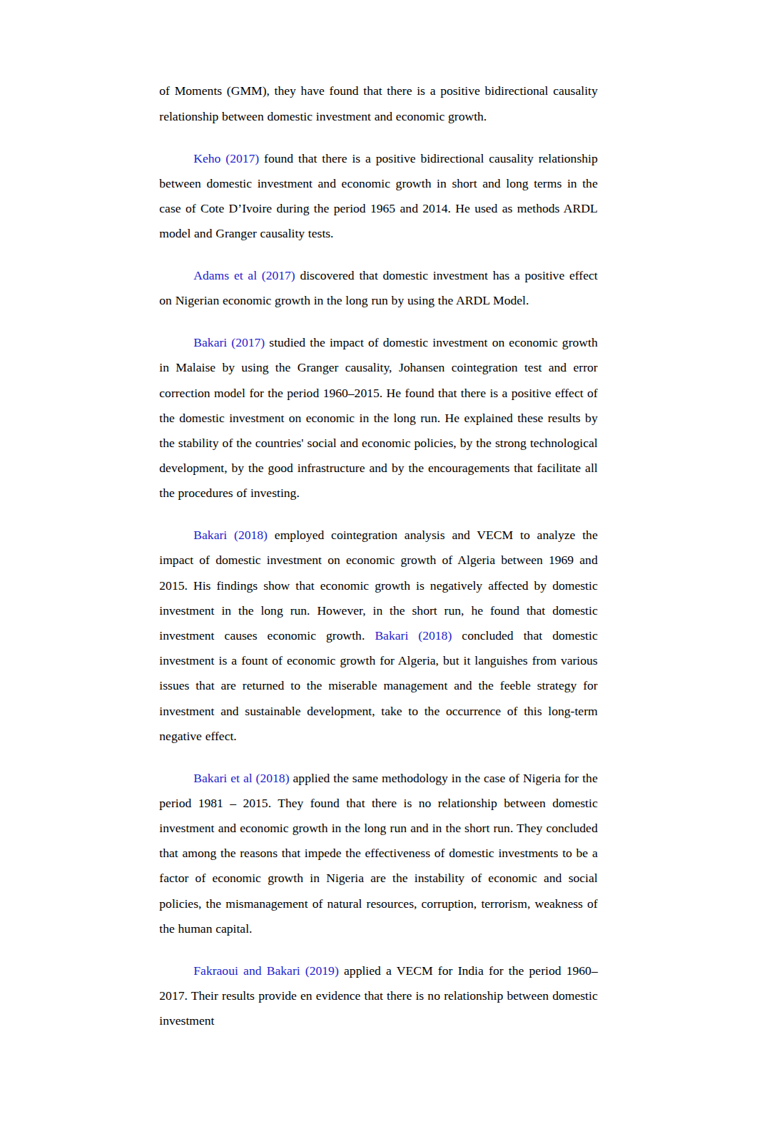of Moments (GMM), they have found that there is a positive bidirectional causality relationship between domestic investment and economic growth.
Keho (2017) found that there is a positive bidirectional causality relationship between domestic investment and economic growth in short and long terms in the case of Cote D’Ivoire during the period 1965 and 2014. He used as methods ARDL model and Granger causality tests.
Adams et al (2017) discovered that domestic investment has a positive effect on Nigerian economic growth in the long run by using the ARDL Model.
Bakari (2017) studied the impact of domestic investment on economic growth in Malaise by using the Granger causality, Johansen cointegration test and error correction model for the period 1960–2015. He found that there is a positive effect of the domestic investment on economic in the long run. He explained these results by the stability of the countries' social and economic policies, by the strong technological development, by the good infrastructure and by the encouragements that facilitate all the procedures of investing.
Bakari (2018) employed cointegration analysis and VECM to analyze the impact of domestic investment on economic growth of Algeria between 1969 and 2015. His findings show that economic growth is negatively affected by domestic investment in the long run. However, in the short run, he found that domestic investment causes economic growth. Bakari (2018) concluded that domestic investment is a fount of economic growth for Algeria, but it languishes from various issues that are returned to the miserable management and the feeble strategy for investment and sustainable development, take to the occurrence of this long-term negative effect.
Bakari et al (2018) applied the same methodology in the case of Nigeria for the period 1981 – 2015. They found that there is no relationship between domestic investment and economic growth in the long run and in the short run. They concluded that among the reasons that impede the effectiveness of domestic investments to be a factor of economic growth in Nigeria are the instability of economic and social policies, the mismanagement of natural resources, corruption, terrorism, weakness of the human capital.
Fakraoui and Bakari (2019) applied a VECM for India for the period 1960–2017. Their results provide en evidence that there is no relationship between domestic investment